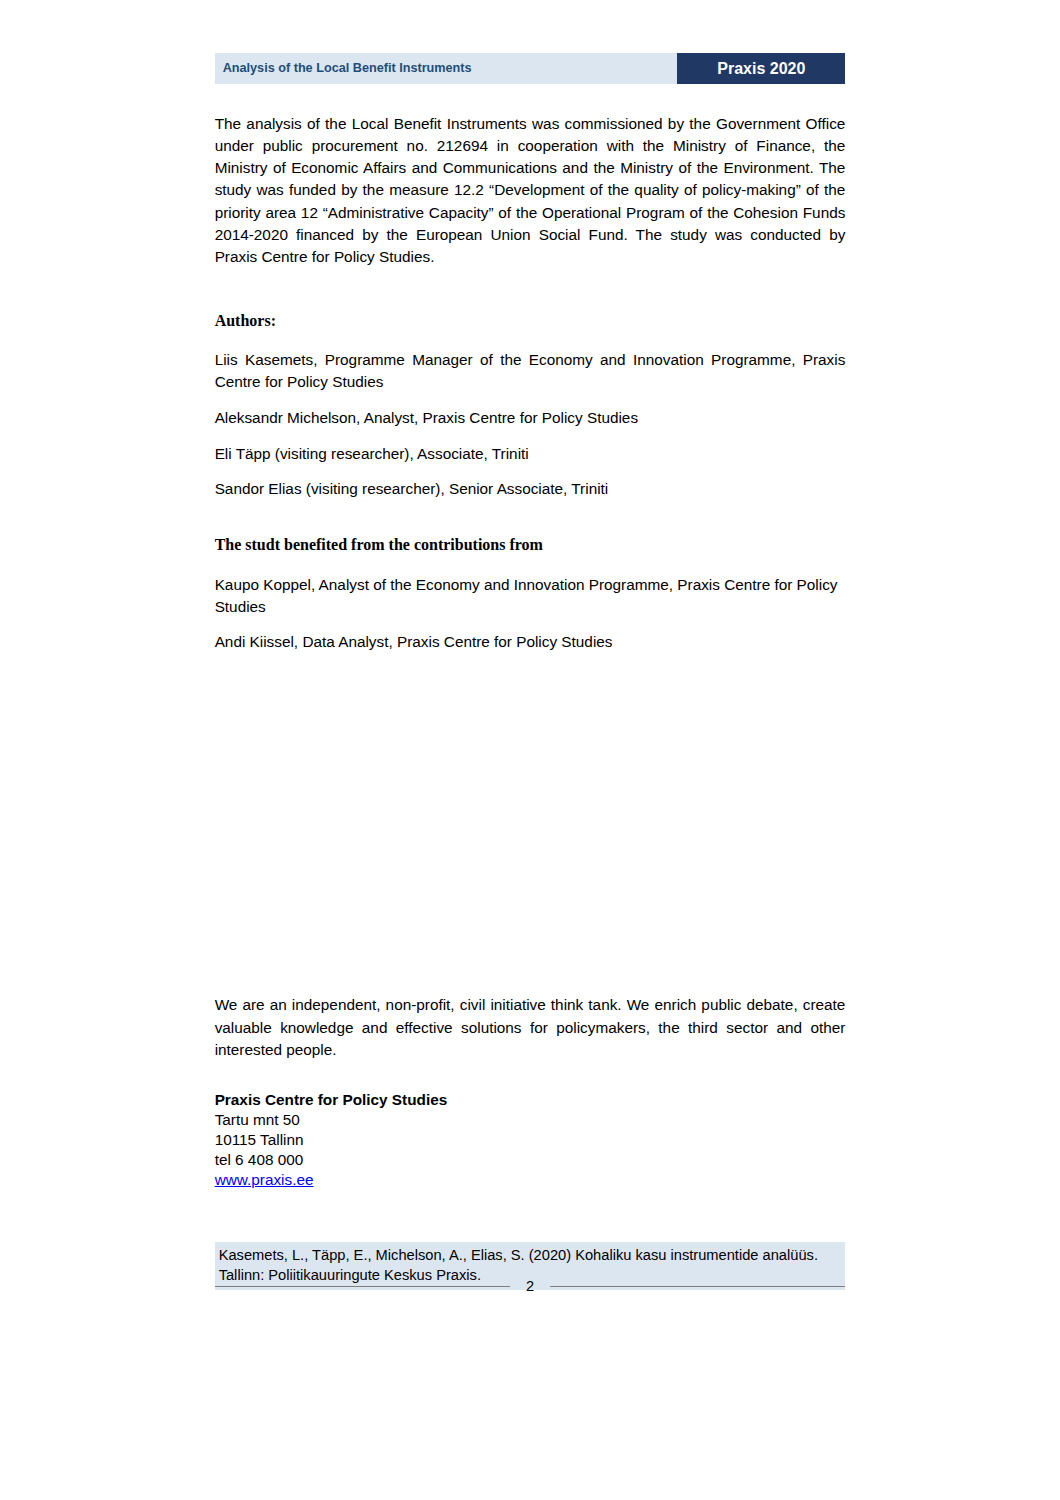Analysis of the Local Benefit Instruments
Praxis 2020
The analysis of the Local Benefit Instruments was commissioned by the Government Office under public procurement no. 212694 in cooperation with the Ministry of Finance, the Ministry of Economic Affairs and Communications and the Ministry of the Environment. The study was funded by the measure 12.2 “Development of the quality of policy-making” of the priority area 12 “Administrative Capacity” of the Operational Program of the Cohesion Funds 2014-2020 financed by the European Union Social Fund. The study was conducted by Praxis Centre for Policy Studies.
Authors:
Liis Kasemets, Programme Manager of the Economy and Innovation Programme, Praxis Centre for Policy Studies
Aleksandr Michelson, Analyst, Praxis Centre for Policy Studies
Eli Täpp (visiting researcher), Associate, Triniti
Sandor Elias (visiting researcher), Senior Associate, Triniti
The studt benefited from the contributions from
Kaupo Koppel, Analyst of the Economy and Innovation Programme, Praxis Centre for Policy Studies
Andi Kiissel, Data Analyst, Praxis Centre for Policy Studies
We are an independent, non-profit, civil initiative think tank. We enrich public debate, create valuable knowledge and effective solutions for policymakers, the third sector and other interested people.
Praxis Centre for Policy Studies
Tartu mnt 50
10115 Tallinn
tel 6 408 000
www.praxis.ee
Kasemets, L., Täpp, E., Michelson, A., Elias, S. (2020) Kohaliku kasu instrumentide analüüs. Tallinn: Poliitikauuringute Keskus Praxis.
2